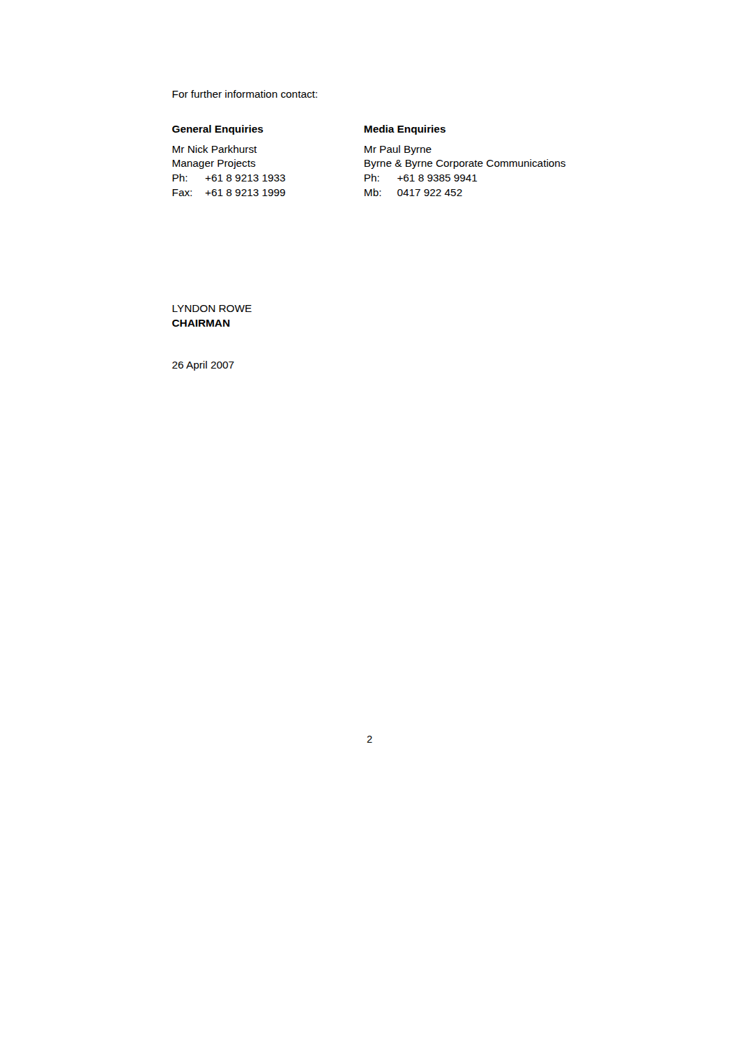For further information contact:
| General Enquiries Mr Nick Parkhurst Manager Projects Ph: +61 8 9213 1933 Fax: +61 8 9213 1999 | Media Enquiries Mr Paul Byrne Byrne & Byrne Corporate Communications Ph: +61 8 9385 9941 Mb: 0417 922 452 |
LYNDON ROWE
CHAIRMAN
26 April 2007
2